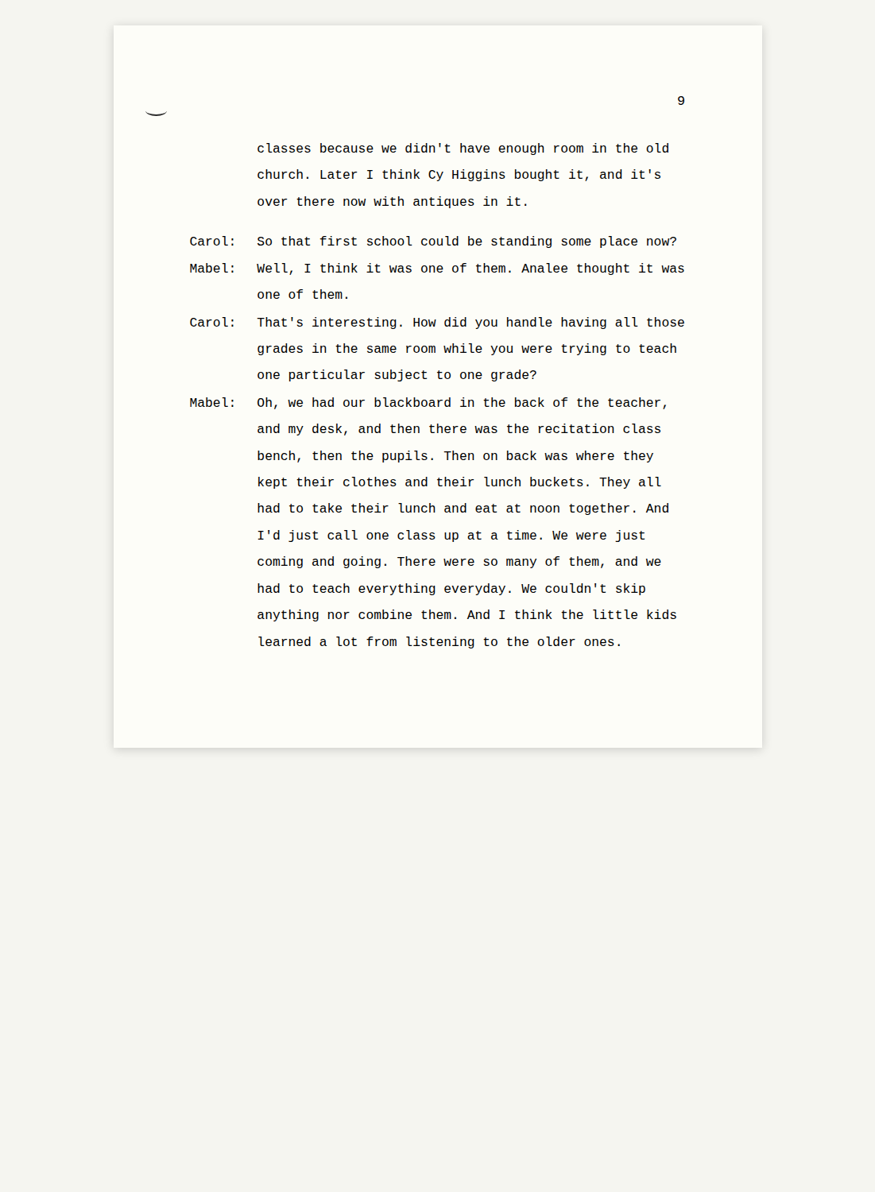9
classes because we didn't have enough room in the old church. Later I think Cy Higgins bought it, and it's over there now with antiques in it.
Carol:
So that first school could be standing some place now?
Mabel:
Well, I think it was one of them. Analee thought it was one of them.
Carol:
That's interesting. How did you handle having all those grades in the same room while you were trying to teach one particular subject to one grade?
Mabel:
Oh, we had our blackboard in the back of the teacher, and my desk, and then there was the recitation class bench, then the pupils. Then on back was where they kept their clothes and their lunch buckets. They all had to take their lunch and eat at noon together. And I'd just call one class up at a time. We were just coming and going. There were so many of them, and we had to teach everything everyday. We couldn't skip anything nor combine them. And I think the little kids learned a lot from listening to the older ones.